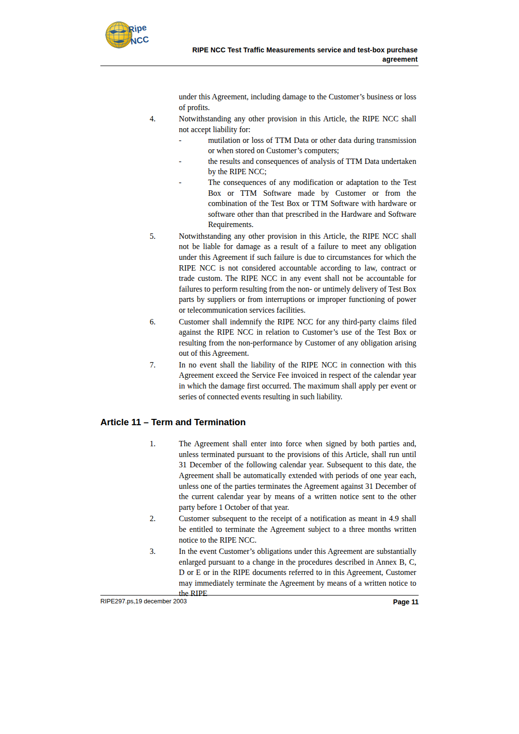Ripe NCC
RIPE NCC Test Traffic Measurements service and test-box purchase agreement
under this Agreement, including damage to the Customer’s business or loss of profits.
4. Notwithstanding any other provision in this Article, the RIPE NCC shall not accept liability for:
-mutilation or loss of TTM Data or other data during transmission or when stored on Customer’s computers;
-the results and consequences of analysis of TTM Data undertaken by the RIPE NCC;
-The consequences of any modification or adaptation to the Test Box or TTM Software made by Customer or from the combination of the Test Box or TTM Software with hardware or software other than that prescribed in the Hardware and Software Requirements.
5. Notwithstanding any other provision in this Article, the RIPE NCC shall not be liable for damage as a result of a failure to meet any obligation under this Agreement if such failure is due to circumstances for which the RIPE NCC is not considered accountable according to law, contract or trade custom. The RIPE NCC in any event shall not be accountable for failures to perform resulting from the non- or untimely delivery of Test Box parts by suppliers or from interruptions or improper functioning of power or telecommunication services facilities.
6. Customer shall indemnify the RIPE NCC for any third-party claims filed against the RIPE NCC in relation to Customer’s use of the Test Box or resulting from the non-performance by Customer of any obligation arising out of this Agreement.
7. In no event shall the liability of the RIPE NCC in connection with this Agreement exceed the Service Fee invoiced in respect of the calendar year in which the damage first occurred. The maximum shall apply per event or series of connected events resulting in such liability.
Article 11 – Term and Termination
1. The Agreement shall enter into force when signed by both parties and, unless terminated pursuant to the provisions of this Article, shall run until 31 December of the following calendar year. Subsequent to this date, the Agreement shall be automatically extended with periods of one year each, unless one of the parties terminates the Agreement against 31 December of the current calendar year by means of a written notice sent to the other party before 1 October of that year.
2. Customer subsequent to the receipt of a notification as meant in 4.9 shall be entitled to terminate the Agreement subject to a three months written notice to the RIPE NCC.
3. In the event Customer’s obligations under this Agreement are substantially enlarged pursuant to a change in the procedures described in Annex B, C, D or E or in the RIPE documents referred to in this Agreement, Customer may immediately terminate the Agreement by means of a written notice to the RIPE
RIPE297.ps,19 december 2003
Page 11